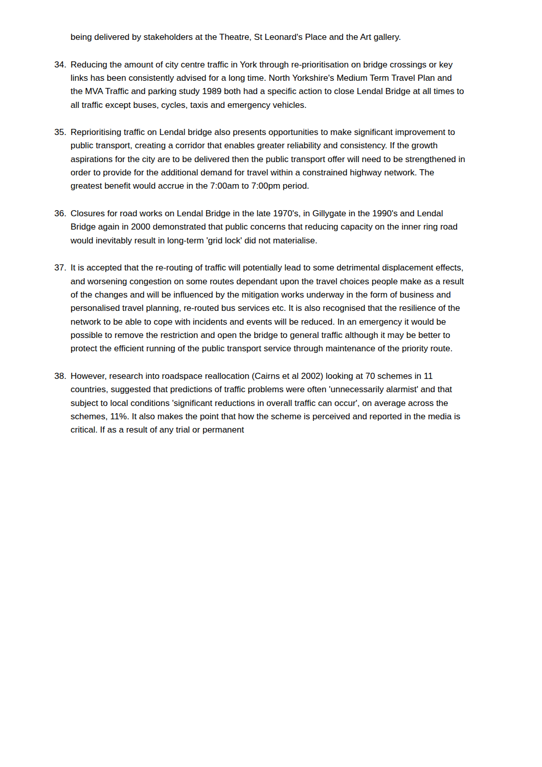being delivered by stakeholders at the Theatre, St Leonard's Place and the Art gallery.
Reducing the amount of city centre traffic in York through re-prioritisation on bridge crossings or key links has been consistently advised for a long time. North Yorkshire's Medium Term Travel Plan and the MVA Traffic and parking study 1989 both had a specific action to close Lendal Bridge at all times to all traffic except buses, cycles, taxis and emergency vehicles.
Reprioritising traffic on Lendal bridge also presents opportunities to make significant improvement to public transport, creating a corridor that enables greater reliability and consistency. If the growth aspirations for the city are to be delivered then the public transport offer will need to be strengthened in order to provide for the additional demand for travel within a constrained highway network. The greatest benefit would accrue in the 7:00am to 7:00pm period.
Closures for road works on Lendal Bridge in the late 1970's, in Gillygate in the 1990's and Lendal Bridge again in 2000 demonstrated that public concerns that reducing capacity on the inner ring road would inevitably result in long-term 'grid lock' did not materialise.
It is accepted that the re-routing of traffic will potentially lead to some detrimental displacement effects, and worsening congestion on some routes dependant upon the travel choices people make as a result of the changes and will be influenced by the mitigation works underway in the form of business and personalised travel planning, re-routed bus services etc. It is also recognised that the resilience of the network to be able to cope with incidents and events will be reduced. In an emergency it would be possible to remove the restriction and open the bridge to general traffic although it may be better to protect the efficient running of the public transport service through maintenance of the priority route.
However, research into roadspace reallocation (Cairns et al 2002) looking at 70 schemes in 11 countries, suggested that predictions of traffic problems were often 'unnecessarily alarmist' and that subject to local conditions 'significant reductions in overall traffic can occur', on average across the schemes, 11%. It also makes the point that how the scheme is perceived and reported in the media is critical. If as a result of any trial or permanent